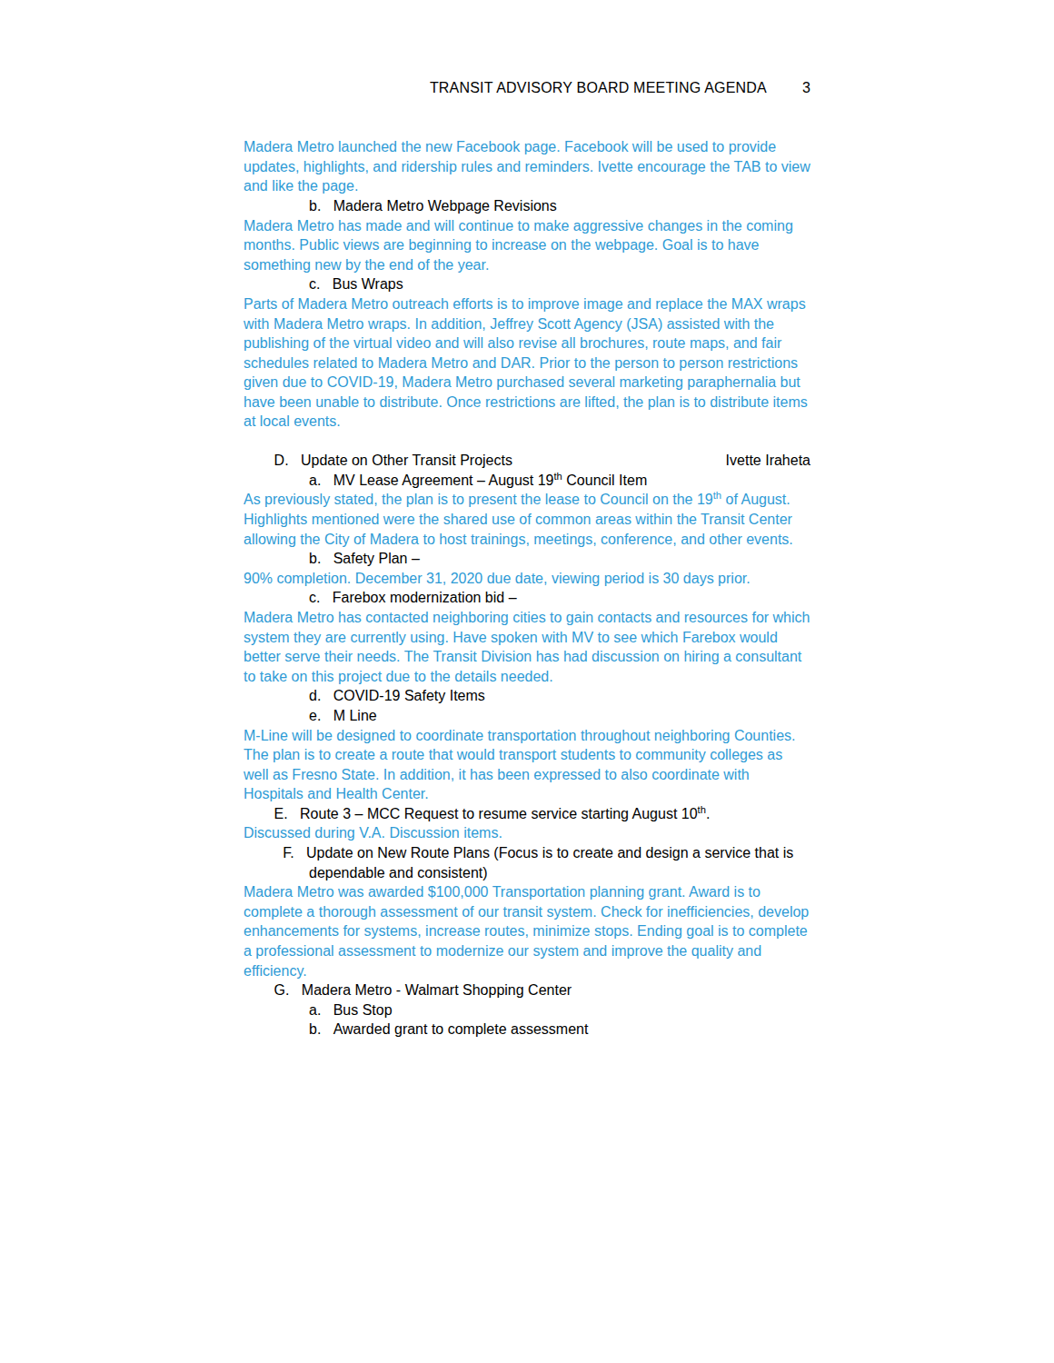TRANSIT ADVISORY BOARD MEETING AGENDA 3
Madera Metro launched the new Facebook page. Facebook will be used to provide updates, highlights, and ridership rules and reminders. Ivette encourage the TAB to view and like the page.
b. Madera Metro Webpage Revisions
Madera Metro has made and will continue to make aggressive changes in the coming months. Public views are beginning to increase on the webpage. Goal is to have something new by the end of the year.
c. Bus Wraps
Parts of Madera Metro outreach efforts is to improve image and replace the MAX wraps with Madera Metro wraps. In addition, Jeffrey Scott Agency (JSA) assisted with the publishing of the virtual video and will also revise all brochures, route maps, and fair schedules related to Madera Metro and DAR. Prior to the person to person restrictions given due to COVID-19, Madera Metro purchased several marketing paraphernalia but have been unable to distribute. Once restrictions are lifted, the plan is to distribute items at local events.
D. Update on Other Transit Projects Ivette Iraheta
a. MV Lease Agreement – August 19th Council Item
As previously stated, the plan is to present the lease to Council on the 19th of August. Highlights mentioned were the shared use of common areas within the Transit Center allowing the City of Madera to host trainings, meetings, conference, and other events.
b. Safety Plan –
90% completion. December 31, 2020 due date, viewing period is 30 days prior.
c. Farebox modernization bid –
Madera Metro has contacted neighboring cities to gain contacts and resources for which system they are currently using. Have spoken with MV to see which Farebox would better serve their needs. The Transit Division has had discussion on hiring a consultant to take on this project due to the details needed.
d. COVID-19 Safety Items
e. M Line
M-Line will be designed to coordinate transportation throughout neighboring Counties. The plan is to create a route that would transport students to community colleges as well as Fresno State. In addition, it has been expressed to also coordinate with Hospitals and Health Center.
E. Route 3 – MCC Request to resume service starting August 10th.
Discussed during V.A. Discussion items.
F. Update on New Route Plans (Focus is to create and design a service that is dependable and consistent)
Madera Metro was awarded $100,000 Transportation planning grant. Award is to complete a thorough assessment of our transit system. Check for inefficiencies, develop enhancements for systems, increase routes, minimize stops. Ending goal is to complete a professional assessment to modernize our system and improve the quality and efficiency.
G. Madera Metro - Walmart Shopping Center
a. Bus Stop
b. Awarded grant to complete assessment